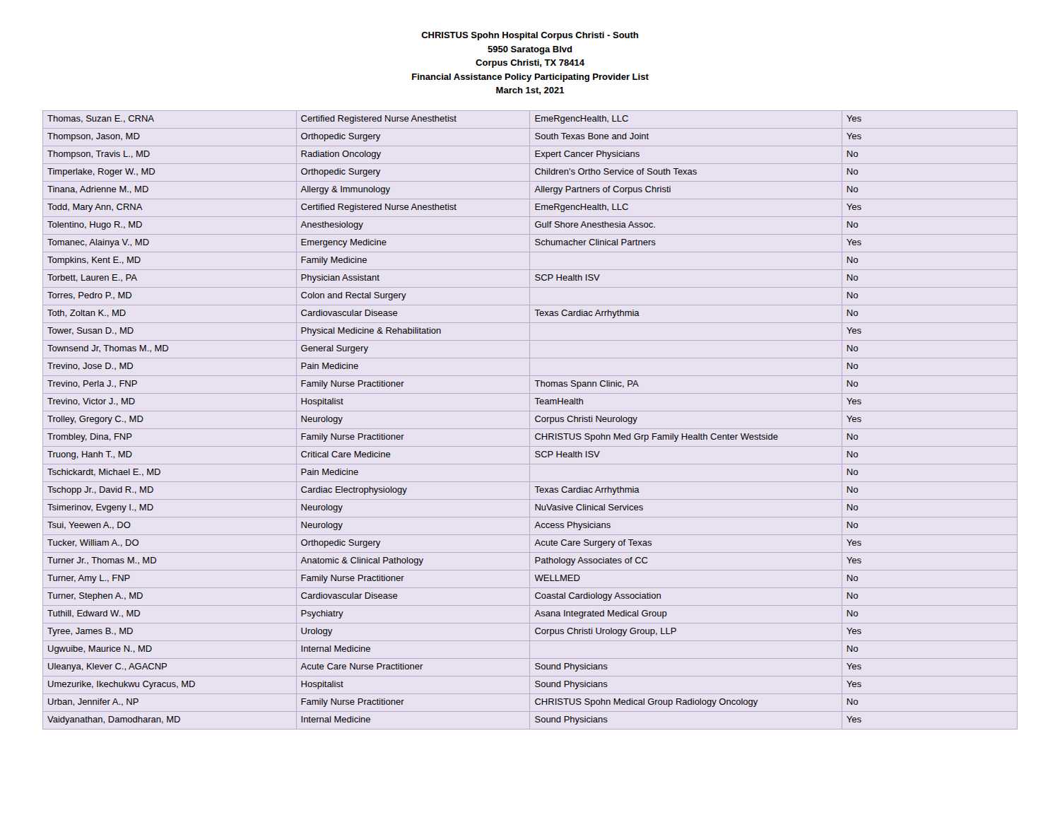CHRISTUS Spohn Hospital Corpus Christi - South
5950 Saratoga Blvd
Corpus Christi, TX 78414
Financial Assistance Policy Participating Provider List
March 1st, 2021
| Thomas, Suzan E., CRNA | Certified Registered Nurse Anesthetist | EmeRgencHealth, LLC | Yes |
| Thompson, Jason, MD | Orthopedic Surgery | South Texas Bone and Joint | Yes |
| Thompson, Travis L., MD | Radiation Oncology | Expert Cancer Physicians | No |
| Timperlake, Roger W., MD | Orthopedic Surgery | Children's Ortho Service of South Texas | No |
| Tinana, Adrienne M., MD | Allergy & Immunology | Allergy Partners of Corpus Christi | No |
| Todd, Mary Ann, CRNA | Certified Registered Nurse Anesthetist | EmeRgencHealth, LLC | Yes |
| Tolentino, Hugo R., MD | Anesthesiology | Gulf Shore Anesthesia Assoc. | No |
| Tomanec, Alainya V., MD | Emergency Medicine | Schumacher Clinical Partners | Yes |
| Tompkins, Kent E., MD | Family Medicine | | No |
| Torbett, Lauren E., PA | Physician Assistant | SCP Health ISV | No |
| Torres, Pedro P., MD | Colon and Rectal Surgery | | No |
| Toth, Zoltan K., MD | Cardiovascular Disease | Texas Cardiac Arrhythmia | No |
| Tower, Susan D., MD | Physical Medicine & Rehabilitation | | Yes |
| Townsend Jr, Thomas M., MD | General Surgery | | No |
| Trevino, Jose D., MD | Pain Medicine | | No |
| Trevino, Perla J., FNP | Family Nurse Practitioner | Thomas Spann Clinic, PA | No |
| Trevino, Victor J., MD | Hospitalist | TeamHealth | Yes |
| Trolley, Gregory C., MD | Neurology | Corpus Christi Neurology | Yes |
| Trombley, Dina, FNP | Family Nurse Practitioner | CHRISTUS Spohn Med Grp Family Health Center Westside | No |
| Truong, Hanh T., MD | Critical Care Medicine | SCP Health ISV | No |
| Tschickardt, Michael E., MD | Pain Medicine | | No |
| Tschopp Jr., David R., MD | Cardiac Electrophysiology | Texas Cardiac Arrhythmia | No |
| Tsimerinov, Evgeny I., MD | Neurology | NuVasive Clinical Services | No |
| Tsui, Yeewen A., DO | Neurology | Access Physicians | No |
| Tucker, William A., DO | Orthopedic Surgery | Acute Care Surgery of Texas | Yes |
| Turner Jr., Thomas M., MD | Anatomic & Clinical Pathology | Pathology Associates of CC | Yes |
| Turner, Amy L., FNP | Family Nurse Practitioner | WELLMED | No |
| Turner, Stephen A., MD | Cardiovascular Disease | Coastal Cardiology Association | No |
| Tuthill, Edward W., MD | Psychiatry | Asana Integrated Medical Group | No |
| Tyree, James B., MD | Urology | Corpus Christi Urology Group, LLP | Yes |
| Ugwuibe, Maurice N., MD | Internal Medicine | | No |
| Uleanya, Klever C., AGACNP | Acute Care Nurse Practitioner | Sound Physicians | Yes |
| Umezurike, Ikechukwu Cyracus, MD | Hospitalist | Sound Physicians | Yes |
| Urban, Jennifer A., NP | Family Nurse Practitioner | CHRISTUS Spohn Medical Group Radiology Oncology | No |
| Vaidyanathan, Damodharan, MD | Internal Medicine | Sound Physicians | Yes |